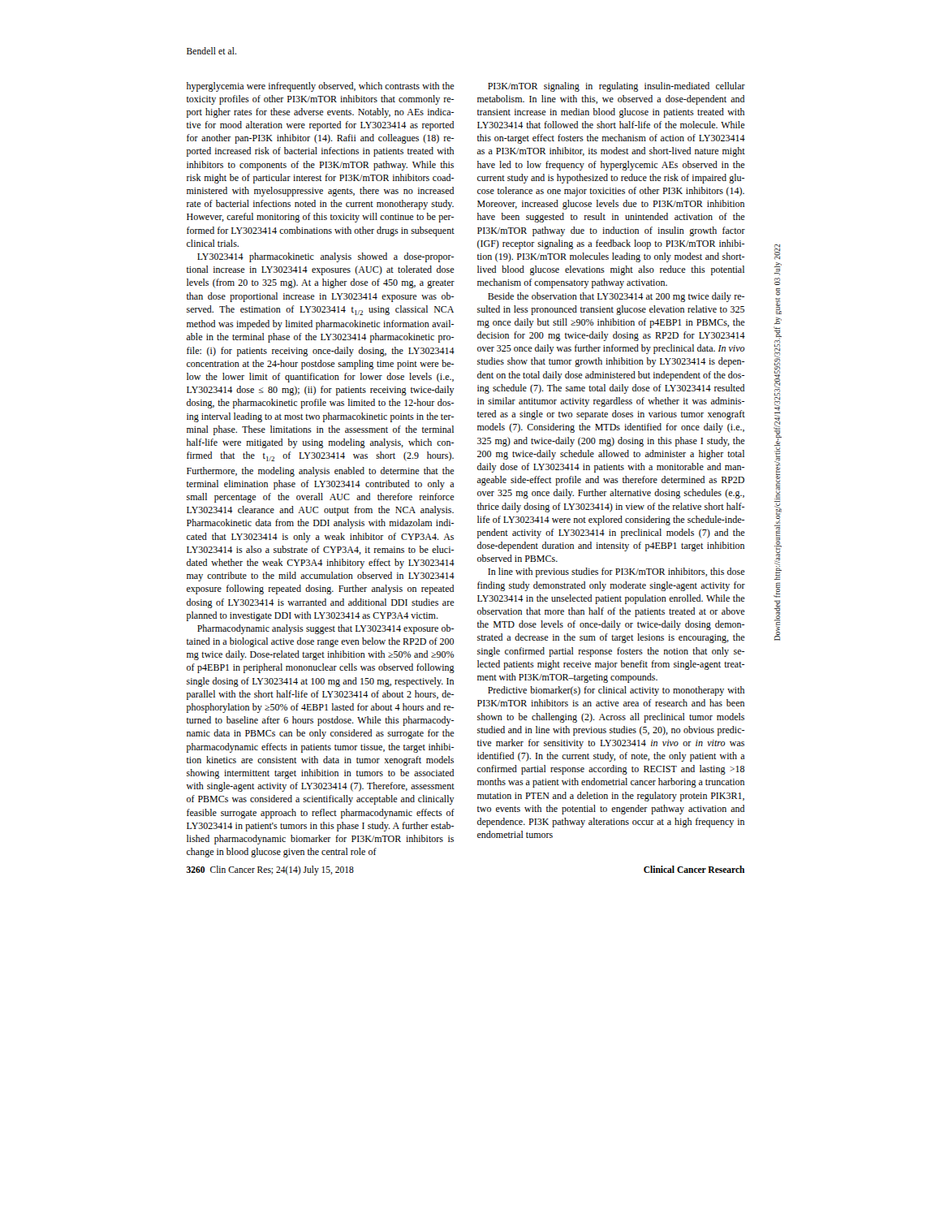Bendell et al.
hyperglycemia were infrequently observed, which contrasts with the toxicity profiles of other PI3K/mTOR inhibitors that commonly report higher rates for these adverse events. Notably, no AEs indicative for mood alteration were reported for LY3023414 as reported for another pan-PI3K inhibitor (14). Rafii and colleagues (18) reported increased risk of bacterial infections in patients treated with inhibitors to components of the PI3K/mTOR pathway. While this risk might be of particular interest for PI3K/mTOR inhibitors coadministered with myelosuppressive agents, there was no increased rate of bacterial infections noted in the current monotherapy study. However, careful monitoring of this toxicity will continue to be performed for LY3023414 combinations with other drugs in subsequent clinical trials.
LY3023414 pharmacokinetic analysis showed a dose-proportional increase in LY3023414 exposures (AUC) at tolerated dose levels (from 20 to 325 mg). At a higher dose of 450 mg, a greater than dose proportional increase in LY3023414 exposure was observed. The estimation of LY3023414 t1/2 using classical NCA method was impeded by limited pharmacokinetic information available in the terminal phase of the LY3023414 pharmacokinetic profile: (i) for patients receiving once-daily dosing, the LY3023414 concentration at the 24-hour postdose sampling time point were below the lower limit of quantification for lower dose levels (i.e., LY3023414 dose ≤ 80 mg); (ii) for patients receiving twice-daily dosing, the pharmacokinetic profile was limited to the 12-hour dosing interval leading to at most two pharmacokinetic points in the terminal phase. These limitations in the assessment of the terminal half-life were mitigated by using modeling analysis, which confirmed that the t1/2 of LY3023414 was short (2.9 hours). Furthermore, the modeling analysis enabled to determine that the terminal elimination phase of LY3023414 contributed to only a small percentage of the overall AUC and therefore reinforce LY3023414 clearance and AUC output from the NCA analysis. Pharmacokinetic data from the DDI analysis with midazolam indicated that LY3023414 is only a weak inhibitor of CYP3A4. As LY3023414 is also a substrate of CYP3A4, it remains to be elucidated whether the weak CYP3A4 inhibitory effect by LY3023414 may contribute to the mild accumulation observed in LY3023414 exposure following repeated dosing. Further analysis on repeated dosing of LY3023414 is warranted and additional DDI studies are planned to investigate DDI with LY3023414 as CYP3A4 victim.
Pharmacodynamic analysis suggest that LY3023414 exposure obtained in a biological active dose range even below the RP2D of 200 mg twice daily. Dose-related target inhibition with ≥50% and ≥90% of p4EBP1 in peripheral mononuclear cells was observed following single dosing of LY3023414 at 100 mg and 150 mg, respectively. In parallel with the short half-life of LY3023414 of about 2 hours, dephosphorylation by ≥50% of 4EBP1 lasted for about 4 hours and returned to baseline after 6 hours postdose. While this pharmacodynamic data in PBMCs can be only considered as surrogate for the pharmacodynamic effects in patients tumor tissue, the target inhibition kinetics are consistent with data in tumor xenograft models showing intermittent target inhibition in tumors to be associated with single-agent activity of LY3023414 (7). Therefore, assessment of PBMCs was considered a scientifically acceptable and clinically feasible surrogate approach to reflect pharmacodynamic effects of LY3023414 in patient's tumors in this phase I study. A further established pharmacodynamic biomarker for PI3K/mTOR inhibitors is change in blood glucose given the central role of
PI3K/mTOR signaling in regulating insulin-mediated cellular metabolism. In line with this, we observed a dose-dependent and transient increase in median blood glucose in patients treated with LY3023414 that followed the short half-life of the molecule. While this on-target effect fosters the mechanism of action of LY3023414 as a PI3K/mTOR inhibitor, its modest and short-lived nature might have led to low frequency of hyperglycemic AEs observed in the current study and is hypothesized to reduce the risk of impaired glucose tolerance as one major toxicities of other PI3K inhibitors (14). Moreover, increased glucose levels due to PI3K/mTOR inhibition have been suggested to result in unintended activation of the PI3K/mTOR pathway due to induction of insulin growth factor (IGF) receptor signaling as a feedback loop to PI3K/mTOR inhibition (19). PI3K/mTOR molecules leading to only modest and short-lived blood glucose elevations might also reduce this potential mechanism of compensatory pathway activation.
Beside the observation that LY3023414 at 200 mg twice daily resulted in less pronounced transient glucose elevation relative to 325 mg once daily but still ≥90% inhibition of p4EBP1 in PBMCs, the decision for 200 mg twice-daily dosing as RP2D for LY3023414 over 325 once daily was further informed by preclinical data. In vivo studies show that tumor growth inhibition by LY3023414 is dependent on the total daily dose administered but independent of the dosing schedule (7). The same total daily dose of LY3023414 resulted in similar antitumor activity regardless of whether it was administered as a single or two separate doses in various tumor xenograft models (7). Considering the MTDs identified for once daily (i.e., 325 mg) and twice-daily (200 mg) dosing in this phase I study, the 200 mg twice-daily schedule allowed to administer a higher total daily dose of LY3023414 in patients with a monitorable and manageable side-effect profile and was therefore determined as RP2D over 325 mg once daily. Further alternative dosing schedules (e.g., thrice daily dosing of LY3023414) in view of the relative short half-life of LY3023414 were not explored considering the schedule-independent activity of LY3023414 in preclinical models (7) and the dose-dependent duration and intensity of p4EBP1 target inhibition observed in PBMCs.
In line with previous studies for PI3K/mTOR inhibitors, this dose finding study demonstrated only moderate single-agent activity for LY3023414 in the unselected patient population enrolled. While the observation that more than half of the patients treated at or above the MTD dose levels of once-daily or twice-daily dosing demonstrated a decrease in the sum of target lesions is encouraging, the single confirmed partial response fosters the notion that only selected patients might receive major benefit from single-agent treatment with PI3K/mTOR–targeting compounds.
Predictive biomarker(s) for clinical activity to monotherapy with PI3K/mTOR inhibitors is an active area of research and has been shown to be challenging (2). Across all preclinical tumor models studied and in line with previous studies (5, 20), no obvious predictive marker for sensitivity to LY3023414 in vivo or in vitro was identified (7). In the current study, of note, the only patient with a confirmed partial response according to RECIST and lasting >18 months was a patient with endometrial cancer harboring a truncation mutation in PTEN and a deletion in the regulatory protein PIK3R1, two events with the potential to engender pathway activation and dependence. PI3K pathway alterations occur at a high frequency in endometrial tumors
Downloaded from http://aacrjournals.org/clincancerres/article-pdf/24/14/3253/2045959/3253.pdf by guest on 03 July 2022
3260 Clin Cancer Res; 24(14) July 15, 2018
Clinical Cancer Research